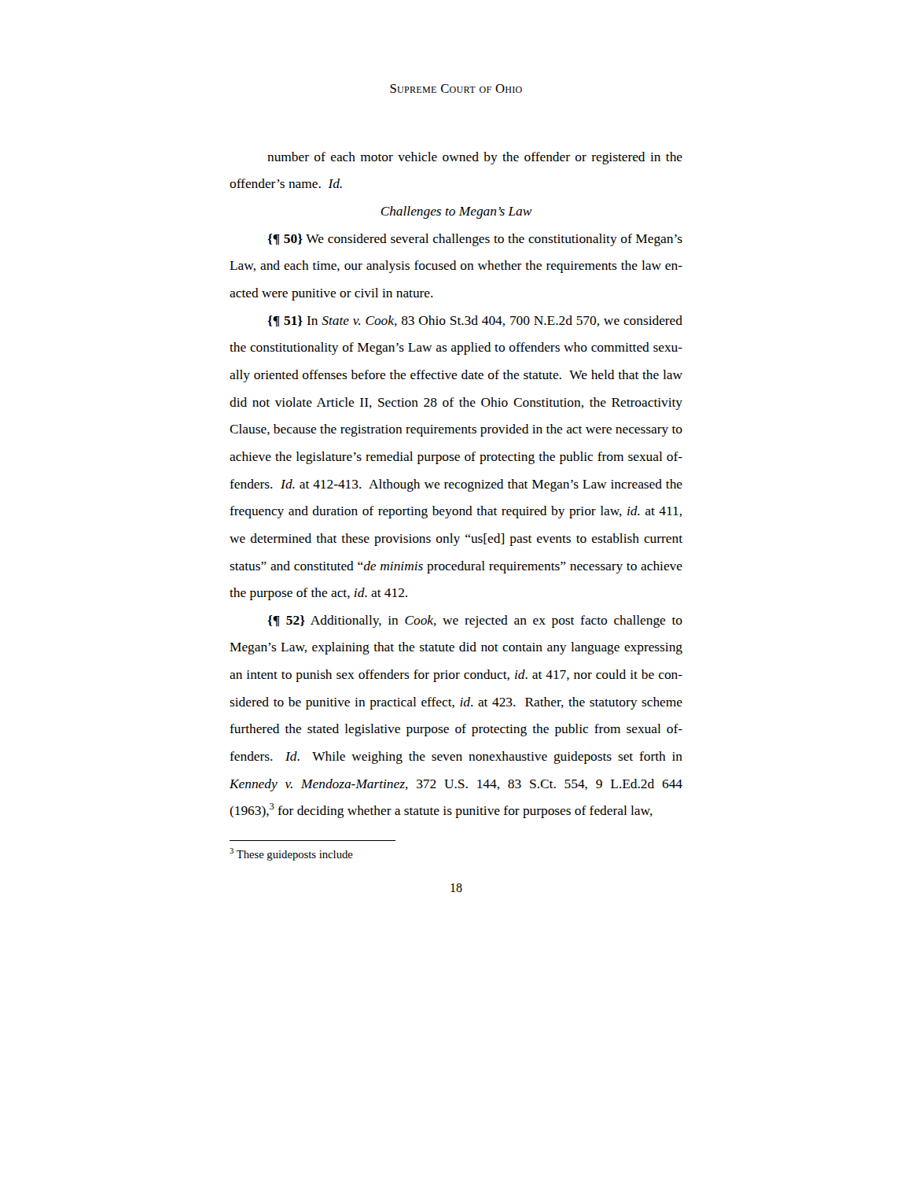Supreme Court of Ohio
number of each motor vehicle owned by the offender or registered in the offender’s name. Id.
Challenges to Megan’s Law
{¶ 50} We considered several challenges to the constitutionality of Megan’s Law, and each time, our analysis focused on whether the requirements the law enacted were punitive or civil in nature.
{¶ 51} In State v. Cook, 83 Ohio St.3d 404, 700 N.E.2d 570, we considered the constitutionality of Megan’s Law as applied to offenders who committed sexually oriented offenses before the effective date of the statute. We held that the law did not violate Article II, Section 28 of the Ohio Constitution, the Retroactivity Clause, because the registration requirements provided in the act were necessary to achieve the legislature’s remedial purpose of protecting the public from sexual offenders. Id. at 412-413. Although we recognized that Megan’s Law increased the frequency and duration of reporting beyond that required by prior law, id. at 411, we determined that these provisions only “us[ed] past events to establish current status” and constituted “de minimis procedural requirements” necessary to achieve the purpose of the act, id. at 412.
{¶ 52} Additionally, in Cook, we rejected an ex post facto challenge to Megan’s Law, explaining that the statute did not contain any language expressing an intent to punish sex offenders for prior conduct, id. at 417, nor could it be considered to be punitive in practical effect, id. at 423. Rather, the statutory scheme furthered the stated legislative purpose of protecting the public from sexual offenders. Id. While weighing the seven nonexhaustive guideposts set forth in Kennedy v. Mendoza-Martinez, 372 U.S. 144, 83 S.Ct. 554, 9 L.Ed.2d 644 (1963),3 for deciding whether a statute is punitive for purposes of federal law,
3 These guideposts include
18